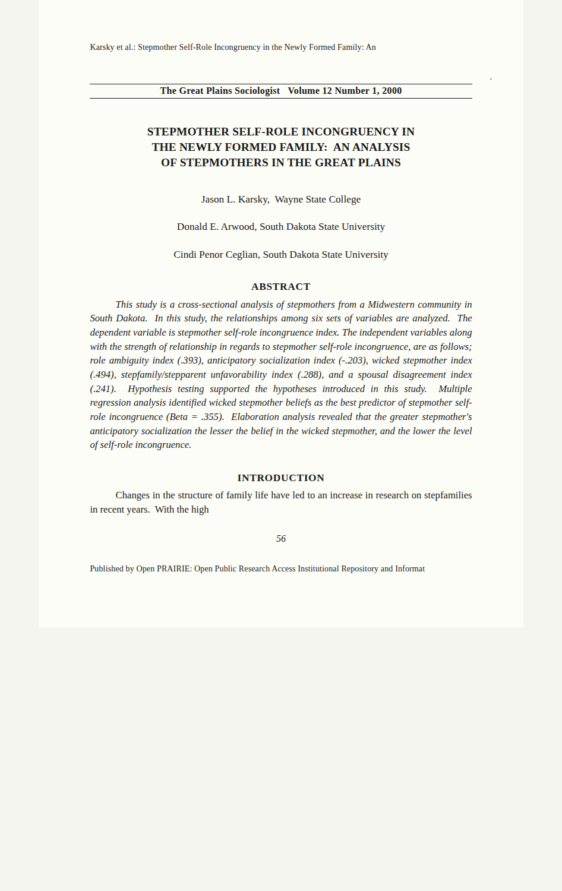Karsky et al.: Stepmother Self-Role Incongruency in the Newly Formed Family: An
.
The Great Plains Sociologist Volume 12 Number 1, 2000
STEPMOTHER SELF-ROLE INCONGRUENCY IN
THE NEWLY FORMED FAMILY: AN ANALYSIS
OF STEPMOTHERS IN THE GREAT PLAINS
Jason L. Karsky, Wayne State College
Donald E. Arwood, South Dakota State University
Cindi Penor Ceglian, South Dakota State University
ABSTRACT
This study is a cross-sectional analysis of stepmothers from a Midwestern community in South Dakota. In this study, the relationships among six sets of variables are analyzed. The dependent variable is stepmother self-role incongruence index. The independent variables along with the strength of relationship in regards to stepmother self-role incongruence, are as follows; role ambiguity index (.393), anticipatory socialization index (-.203), wicked stepmother index (.494), stepfamily/stepparent unfavorability index (.288), and a spousal disagreement index (.241). Hypothesis testing supported the hypotheses introduced in this study. Multiple regression analysis identified wicked stepmother beliefs as the best predictor of stepmother self-role incongruence (Beta = .355). Elaboration analysis revealed that the greater stepmother's anticipatory socialization the lesser the belief in the wicked stepmother, and the lower the level of self-role incongruence.
INTRODUCTION
Changes in the structure of family life have led to an increase in research on stepfamilies in recent years. With the high
56
Published by Open PRAIRIE: Open Public Research Access Institutional Repository and Informat